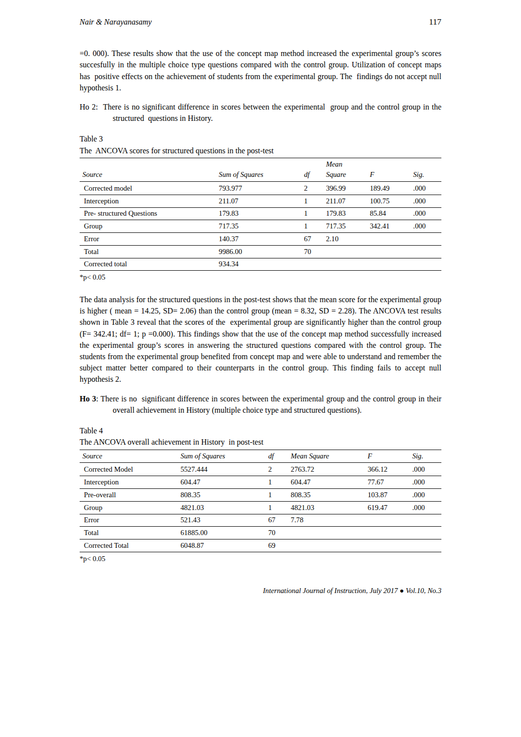Nair & Narayanasamy 117
=0. 000). These results show that the use of the concept map method increased the experimental group’s scores succesfully in the multiple choice type questions compared with the control group. Utilization of concept maps has positive effects on the achievement of students from the experimental group. The findings do not accept null hypothesis 1.
Ho 2: There is no significant difference in scores between the experimental group and the control group in the structured questions in History.
Table 3
The ANCOVA scores for structured questions in the post-test
| Source | Sum of Squares | df | Mean Square | F | Sig. |
| --- | --- | --- | --- | --- | --- |
| Corrected model | 793.977 | 2 | 396.99 | 189.49 | .000 |
| Interception | 211.07 | 1 | 211.07 | 100.75 | .000 |
| Pre- structured Questions | 179.83 | 1 | 179.83 | 85.84 | .000 |
| Group | 717.35 | 1 | 717.35 | 342.41 | .000 |
| Error | 140.37 | 67 | 2.10 | | |
| Total | 9986.00 | 70 | | | |
| Corrected total | 934.34 | | | | |
*p< 0.05
The data analysis for the structured questions in the post-test shows that the mean score for the experimental group is higher ( mean = 14.25, SD= 2.06) than the control group (mean = 8.32, SD = 2.28). The ANCOVA test results shown in Table 3 reveal that the scores of the experimental group are significantly higher than the control group (F= 342.41; df= 1; p =0.000). This findings show that the use of the concept map method successfully increased the experimental group’s scores in answering the structured questions compared with the control group. The students from the experimental group benefited from concept map and were able to understand and remember the subject matter better compared to their counterparts in the control group. This finding fails to accept null hypothesis 2.
Ho 3: There is no significant difference in scores between the experimental group and the control group in their overall achievement in History (multiple choice type and structured questions).
Table 4
The ANCOVA overall achievement in History in post-test
| Source | Sum of Squares | df | Mean Square | F | Sig. |
| --- | --- | --- | --- | --- | --- |
| Corrected Model | 5527.444 | 2 | 2763.72 | 366.12 | .000 |
| Interception | 604.47 | 1 | 604.47 | 77.67 | .000 |
| Pre-overall | 808.35 | 1 | 808.35 | 103.87 | .000 |
| Group | 4821.03 | 1 | 4821.03 | 619.47 | .000 |
| Error | 521.43 | 67 | 7.78 | | |
| Total | 61885.00 | 70 | | | |
| Corrected Total | 6048.87 | 69 | | | |
*p< 0.05
International Journal of Instruction, July 2017 ● Vol.10, No.3